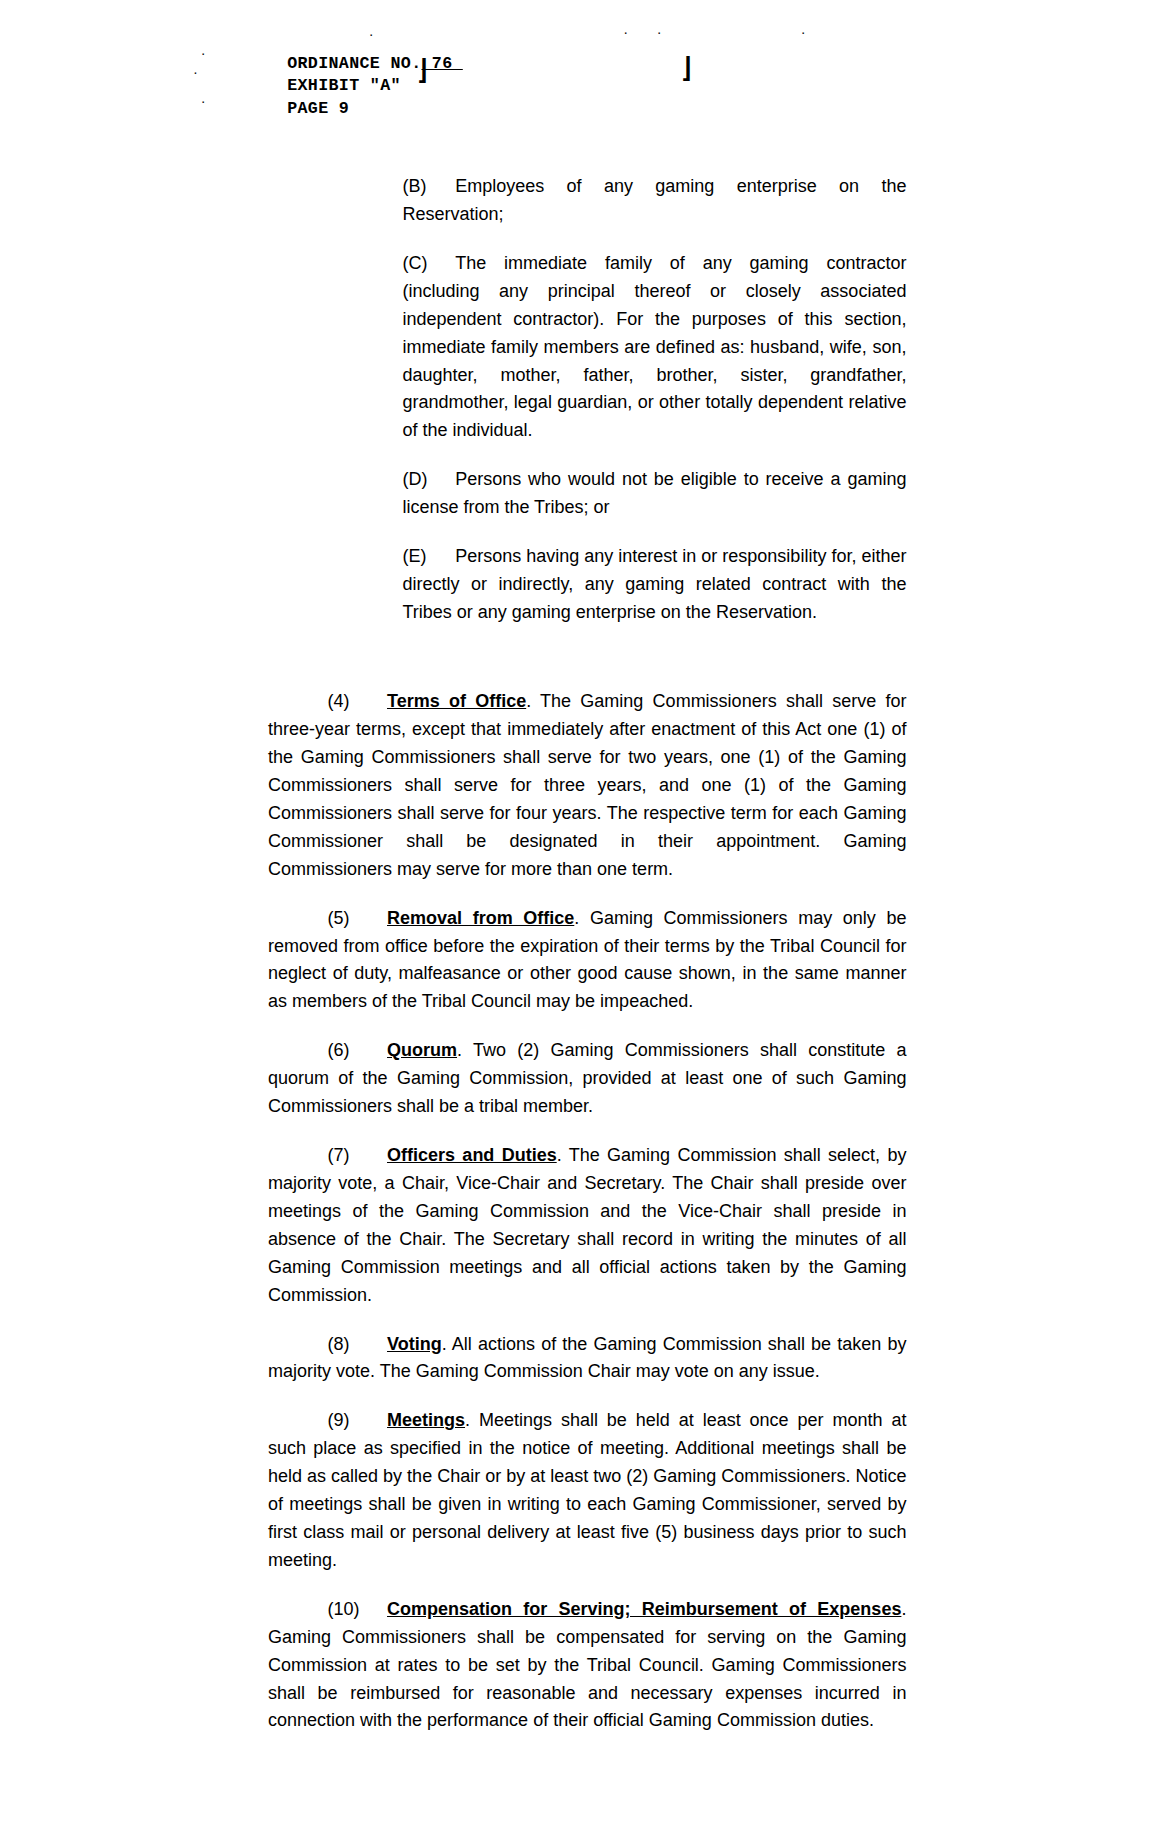· · · · · · ·
⌋
⌋
ORDINANCE NO. 76
EXHIBIT "A"
PAGE 9
(B) Employees of any gaming enterprise on the Reservation;
(C) The immediate family of any gaming contractor (including any principal thereof or closely associated independent contractor). For the purposes of this section, immediate family members are defined as: husband, wife, son, daughter, mother, father, brother, sister, grandfather, grandmother, legal guardian, or other totally dependent relative of the individual.
(D) Persons who would not be eligible to receive a gaming license from the Tribes; or
(E) Persons having any interest in or responsibility for, either directly or indirectly, any gaming related contract with the Tribes or any gaming enterprise on the Reservation.
(4) Terms of Office. The Gaming Commissioners shall serve for three-year terms, except that immediately after enactment of this Act one (1) of the Gaming Commissioners shall serve for two years, one (1) of the Gaming Commissioners shall serve for three years, and one (1) of the Gaming Commissioners shall serve for four years. The respective term for each Gaming Commissioner shall be designated in their appointment. Gaming Commissioners may serve for more than one term.
(5) Removal from Office. Gaming Commissioners may only be removed from office before the expiration of their terms by the Tribal Council for neglect of duty, malfeasance or other good cause shown, in the same manner as members of the Tribal Council may be impeached.
(6) Quorum. Two (2) Gaming Commissioners shall constitute a quorum of the Gaming Commission, provided at least one of such Gaming Commissioners shall be a tribal member.
(7) Officers and Duties. The Gaming Commission shall select, by majority vote, a Chair, Vice-Chair and Secretary. The Chair shall preside over meetings of the Gaming Commission and the Vice-Chair shall preside in absence of the Chair. The Secretary shall record in writing the minutes of all Gaming Commission meetings and all official actions taken by the Gaming Commission.
(8) Voting. All actions of the Gaming Commission shall be taken by majority vote. The Gaming Commission Chair may vote on any issue.
(9) Meetings. Meetings shall be held at least once per month at such place as specified in the notice of meeting. Additional meetings shall be held as called by the Chair or by at least two (2) Gaming Commissioners. Notice of meetings shall be given in writing to each Gaming Commissioner, served by first class mail or personal delivery at least five (5) business days prior to such meeting.
(10) Compensation for Serving; Reimbursement of Expenses. Gaming Commissioners shall be compensated for serving on the Gaming Commission at rates to be set by the Tribal Council. Gaming Commissioners shall be reimbursed for reasonable and necessary expenses incurred in connection with the performance of their official Gaming Commission duties.